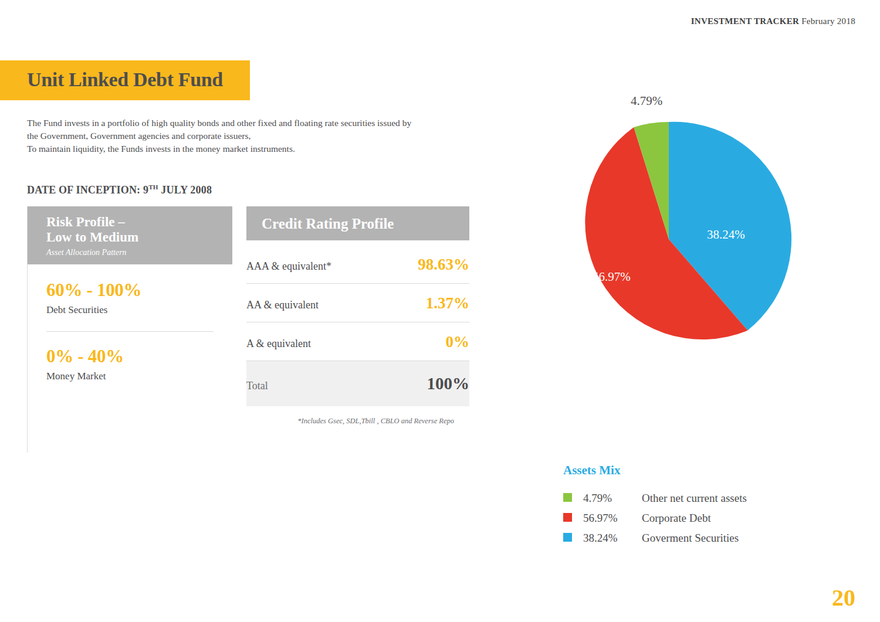INVESTMENT TRACKER February 2018
Unit Linked Debt Fund
The Fund invests in a portfolio of high quality bonds and other fixed and floating rate securities issued by the Government, Government agencies and corporate issuers,
To maintain liquidity, the Funds invests in the money market instruments.
DATE OF INCEPTION: 9TH JULY 2008
Risk Profile –
Low to Medium
Asset Allocation Pattern
60% - 100%
Debt Securities
0% - 40%
Money Market
Credit Rating Profile
| AAA & equivalent* | 98.63% |
| AA & equivalent | 1.37% |
| A & equivalent | 0% |
| Total | 100% |
*Includes Gsec, SDL,Tbill , CBLO and Reverse Repo
4.79% 38.24% 56.97% Government Securities 38.24% (0 → 137.66°)
Assets Mix
| | 4.79% | Other net current assets |
| | 56.97% | Corporate Debt |
| | 38.24% | Goverment Securities |
20